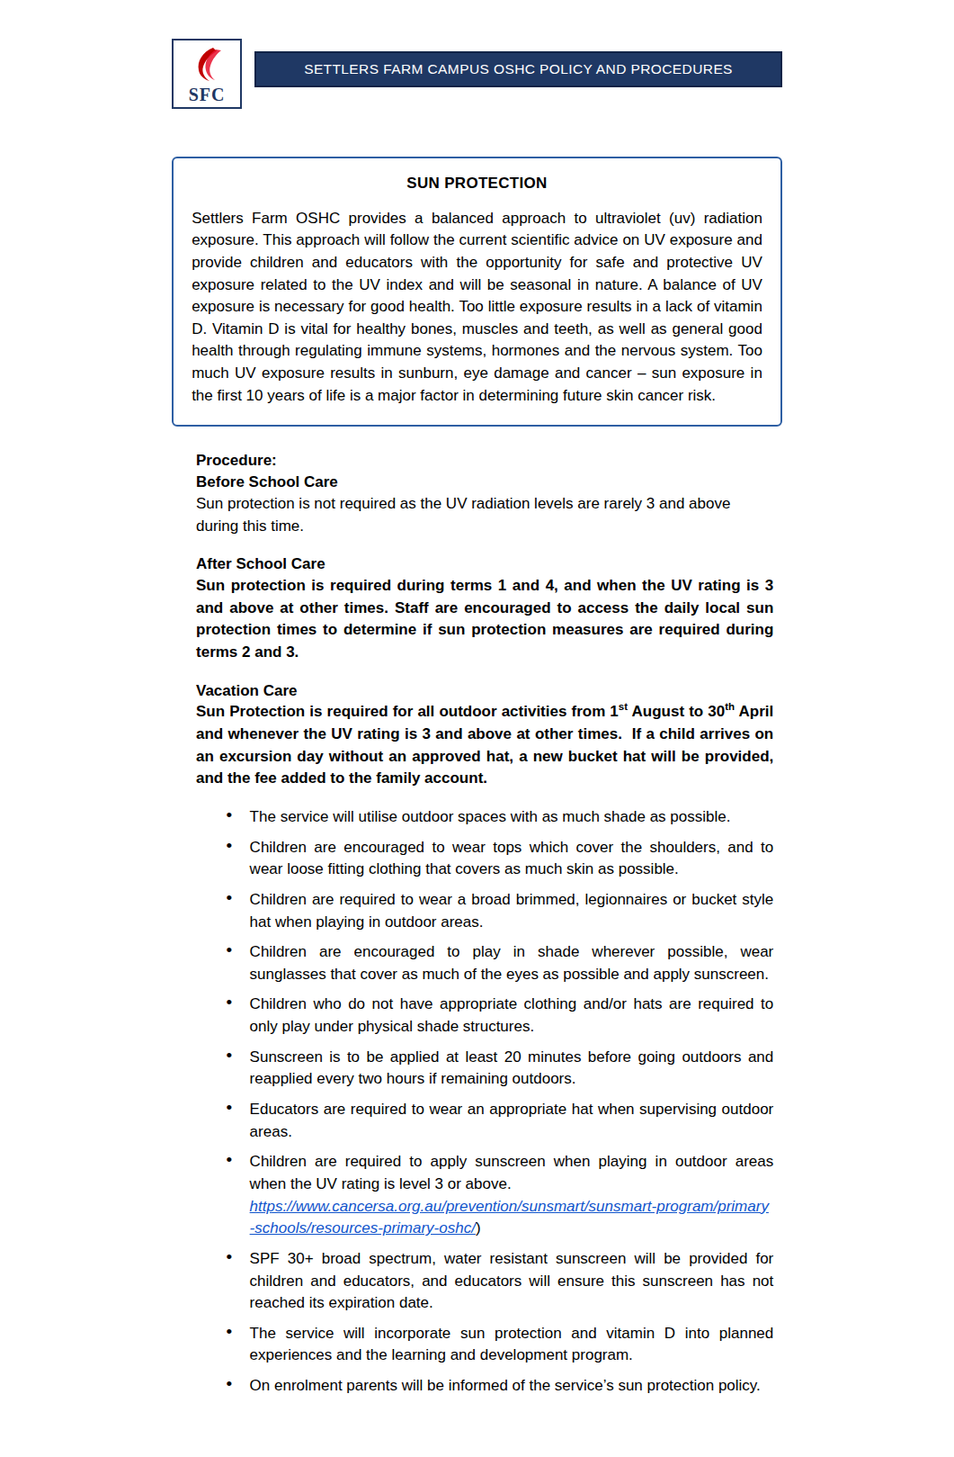SFC
SETTLERS FARM CAMPUS OSHC POLICY AND PROCEDURES
SUN PROTECTION
Settlers Farm OSHC provides a balanced approach to ultraviolet (uv) radiation exposure. This approach will follow the current scientific advice on UV exposure and provide children and educators with the opportunity for safe and protective UV exposure related to the UV index and will be seasonal in nature. A balance of UV exposure is necessary for good health. Too little exposure results in a lack of vitamin D. Vitamin D is vital for healthy bones, muscles and teeth, as well as general good health through regulating immune systems, hormones and the nervous system. Too much UV exposure results in sunburn, eye damage and cancer – sun exposure in the first 10 years of life is a major factor in determining future skin cancer risk.
Procedure:
Before School Care
Sun protection is not required as the UV radiation levels are rarely 3 and above during this time.
After School Care
Sun protection is required during terms 1 and 4, and when the UV rating is 3 and above at other times. Staff are encouraged to access the daily local sun protection times to determine if sun protection measures are required during terms 2 and 3.
Vacation Care
Sun Protection is required for all outdoor activities from 1st August to 30th April and whenever the UV rating is 3 and above at other times. If a child arrives on an excursion day without an approved hat, a new bucket hat will be provided, and the fee added to the family account.
The service will utilise outdoor spaces with as much shade as possible.
Children are encouraged to wear tops which cover the shoulders, and to wear loose fitting clothing that covers as much skin as possible.
Children are required to wear a broad brimmed, legionnaires or bucket style hat when playing in outdoor areas.
Children are encouraged to play in shade wherever possible, wear sunglasses that cover as much of the eyes as possible and apply sunscreen.
Children who do not have appropriate clothing and/or hats are required to only play under physical shade structures.
Sunscreen is to be applied at least 20 minutes before going outdoors and reapplied every two hours if remaining outdoors.
Educators are required to wear an appropriate hat when supervising outdoor areas.
Children are required to apply sunscreen when playing in outdoor areas when the UV rating is level 3 or above.
https://www.cancersa.org.au/prevention/sunsmart/sunsmart-program/primary-schools/resources-primary-oshc/)
SPF 30+ broad spectrum, water resistant sunscreen will be provided for children and educators, and educators will ensure this sunscreen has not reached its expiration date.
The service will incorporate sun protection and vitamin D into planned experiences and the learning and development program.
On enrolment parents will be informed of the service’s sun protection policy.